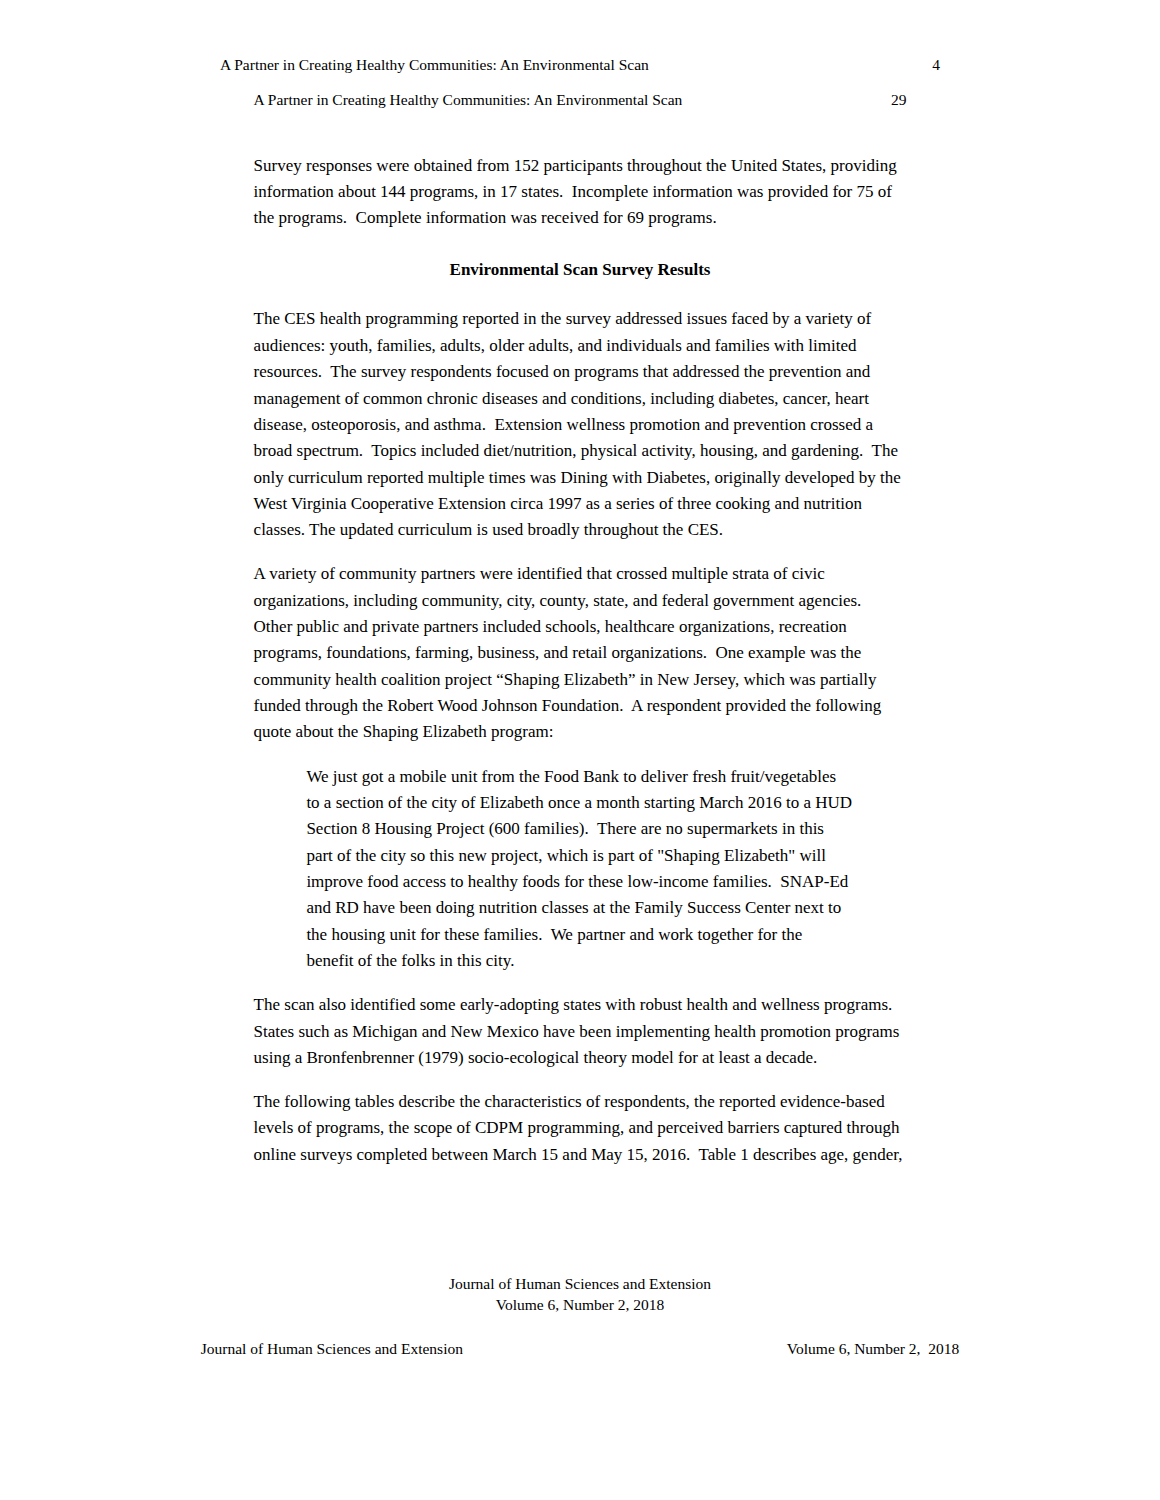A Partner in Creating Healthy Communities: An Environmental Scan 4
A Partner in Creating Healthy Communities: An Environmental Scan 29
Survey responses were obtained from 152 participants throughout the United States, providing information about 144 programs, in 17 states. Incomplete information was provided for 75 of the programs. Complete information was received for 69 programs.
Environmental Scan Survey Results
The CES health programming reported in the survey addressed issues faced by a variety of audiences: youth, families, adults, older adults, and individuals and families with limited resources. The survey respondents focused on programs that addressed the prevention and management of common chronic diseases and conditions, including diabetes, cancer, heart disease, osteoporosis, and asthma. Extension wellness promotion and prevention crossed a broad spectrum. Topics included diet/nutrition, physical activity, housing, and gardening. The only curriculum reported multiple times was Dining with Diabetes, originally developed by the West Virginia Cooperative Extension circa 1997 as a series of three cooking and nutrition classes. The updated curriculum is used broadly throughout the CES.
A variety of community partners were identified that crossed multiple strata of civic organizations, including community, city, county, state, and federal government agencies. Other public and private partners included schools, healthcare organizations, recreation programs, foundations, farming, business, and retail organizations. One example was the community health coalition project “Shaping Elizabeth” in New Jersey, which was partially funded through the Robert Wood Johnson Foundation. A respondent provided the following quote about the Shaping Elizabeth program:
We just got a mobile unit from the Food Bank to deliver fresh fruit/vegetables to a section of the city of Elizabeth once a month starting March 2016 to a HUD Section 8 Housing Project (600 families). There are no supermarkets in this part of the city so this new project, which is part of "Shaping Elizabeth" will improve food access to healthy foods for these low-income families. SNAP-Ed and RD have been doing nutrition classes at the Family Success Center next to the housing unit for these families. We partner and work together for the benefit of the folks in this city.
The scan also identified some early-adopting states with robust health and wellness programs. States such as Michigan and New Mexico have been implementing health promotion programs using a Bronfenbrenner (1979) socio-ecological theory model for at least a decade.
The following tables describe the characteristics of respondents, the reported evidence-based levels of programs, the scope of CDPM programming, and perceived barriers captured through online surveys completed between March 15 and May 15, 2016. Table 1 describes age, gender,
Journal of Human Sciences and Extension
Volume 6, Number 2, 2018
Journal of Human Sciences and Extension Volume 6, Number 2, 2018